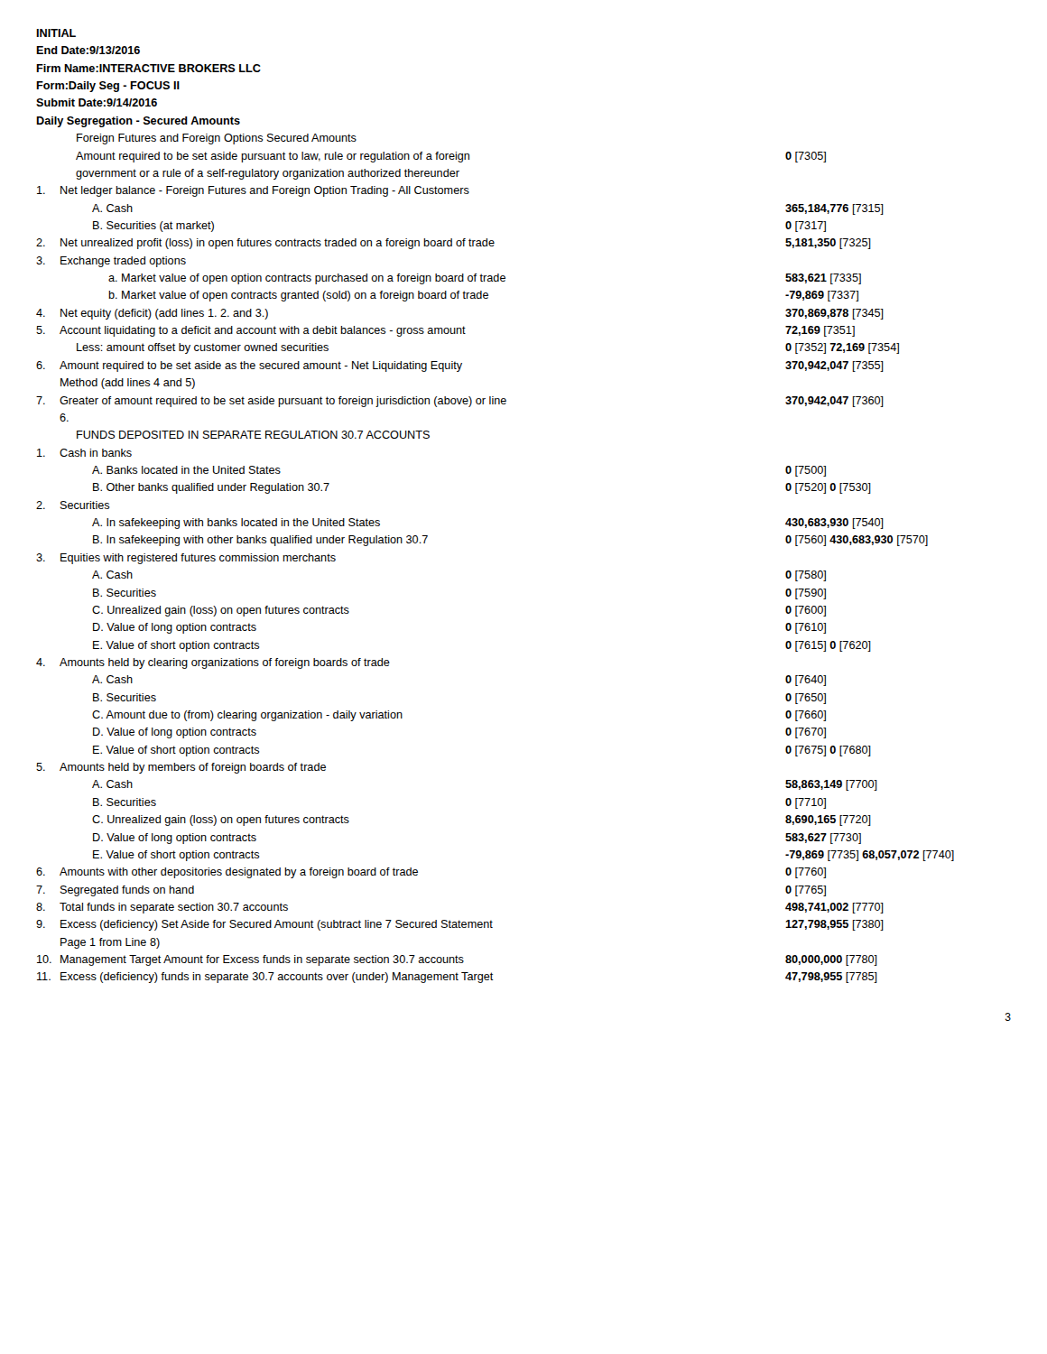INITIAL
End Date:9/13/2016
Firm Name:INTERACTIVE BROKERS LLC
Form:Daily Seg - FOCUS II
Submit Date:9/14/2016
Daily Segregation - Secured Amounts
| | Foreign Futures and Foreign Options Secured Amounts | |
| | Amount required to be set aside pursuant to law, rule or regulation of a foreign | 0 [7305] |
| | government or a rule of a self-regulatory organization authorized thereunder | |
| 1. | Net ledger balance - Foreign Futures and Foreign Option Trading - All Customers | |
| | A. Cash | 365,184,776 [7315] |
| | B. Securities (at market) | 0 [7317] |
| 2. | Net unrealized profit (loss) in open futures contracts traded on a foreign board of trade | 5,181,350 [7325] |
| 3. | Exchange traded options | |
| | a. Market value of open option contracts purchased on a foreign board of trade | 583,621 [7335] |
| | b. Market value of open contracts granted (sold) on a foreign board of trade | -79,869 [7337] |
| 4. | Net equity (deficit) (add lines 1. 2. and 3.) | 370,869,878 [7345] |
| 5. | Account liquidating to a deficit and account with a debit balances - gross amount | 72,169 [7351] |
| | Less: amount offset by customer owned securities | 0 [7352] 72,169 [7354] |
| 6. | Amount required to be set aside as the secured amount - Net Liquidating Equity | 370,942,047 [7355] |
| | Method (add lines 4 and 5) | |
| 7. | Greater of amount required to be set aside pursuant to foreign jurisdiction (above) or line | 370,942,047 [7360] |
| | 6. | |
| | FUNDS DEPOSITED IN SEPARATE REGULATION 30.7 ACCOUNTS | |
| 1. | Cash in banks | |
| | A. Banks located in the United States | 0 [7500] |
| | B. Other banks qualified under Regulation 30.7 | 0 [7520] 0 [7530] |
| 2. | Securities | |
| | A. In safekeeping with banks located in the United States | 430,683,930 [7540] |
| | B. In safekeeping with other banks qualified under Regulation 30.7 | 0 [7560] 430,683,930 [7570] |
| 3. | Equities with registered futures commission merchants | |
| | A. Cash | 0 [7580] |
| | B. Securities | 0 [7590] |
| | C. Unrealized gain (loss) on open futures contracts | 0 [7600] |
| | D. Value of long option contracts | 0 [7610] |
| | E. Value of short option contracts | 0 [7615] 0 [7620] |
| 4. | Amounts held by clearing organizations of foreign boards of trade | |
| | A. Cash | 0 [7640] |
| | B. Securities | 0 [7650] |
| | C. Amount due to (from) clearing organization - daily variation | 0 [7660] |
| | D. Value of long option contracts | 0 [7670] |
| | E. Value of short option contracts | 0 [7675] 0 [7680] |
| 5. | Amounts held by members of foreign boards of trade | |
| | A. Cash | 58,863,149 [7700] |
| | B. Securities | 0 [7710] |
| | C. Unrealized gain (loss) on open futures contracts | 8,690,165 [7720] |
| | D. Value of long option contracts | 583,627 [7730] |
| | E. Value of short option contracts | -79,869 [7735] 68,057,072 [7740] |
| 6. | Amounts with other depositories designated by a foreign board of trade | 0 [7760] |
| 7. | Segregated funds on hand | 0 [7765] |
| 8. | Total funds in separate section 30.7 accounts | 498,741,002 [7770] |
| 9. | Excess (deficiency) Set Aside for Secured Amount (subtract line 7 Secured Statement | 127,798,955 [7380] |
| | Page 1 from Line 8) | |
| 10. | Management Target Amount for Excess funds in separate section 30.7 accounts | 80,000,000 [7780] |
| 11. | Excess (deficiency) funds in separate 30.7 accounts over (under) Management Target | 47,798,955 [7785] |
3